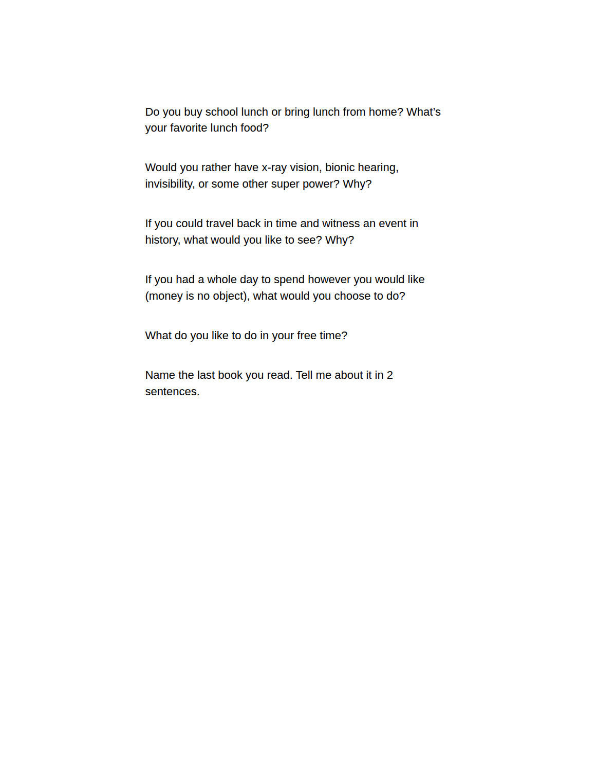Do you buy school lunch or bring lunch from home? What’s your favorite lunch food?
Would you rather have x-ray vision, bionic hearing, invisibility, or some other super power? Why?
If you could travel back in time and witness an event in history, what would you like to see? Why?
If you had a whole day to spend however you would like (money is no object), what would you choose to do?
What do you like to do in your free time?
Name the last book you read. Tell me about it in 2 sentences.